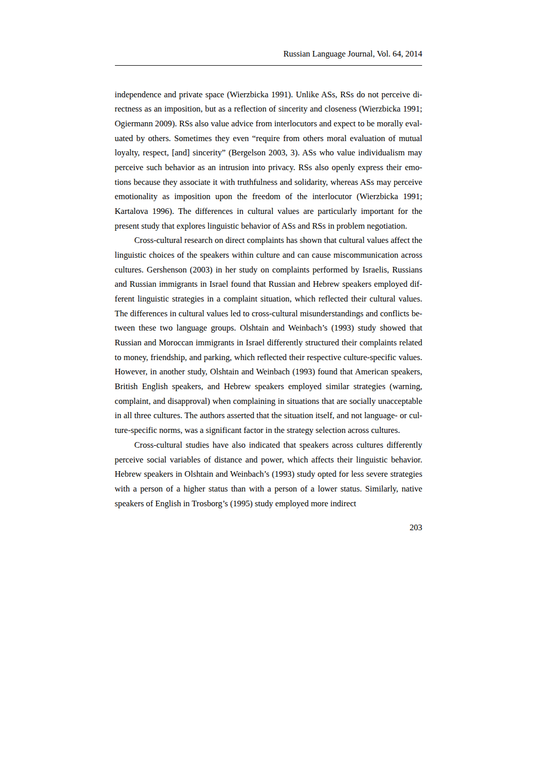Russian Language Journal, Vol. 64, 2014
independence and private space (Wierzbicka 1991). Unlike ASs, RSs do not perceive directness as an imposition, but as a reflection of sincerity and closeness (Wierzbicka 1991; Ogiermann 2009). RSs also value advice from interlocutors and expect to be morally evaluated by others. Sometimes they even “require from others moral evaluation of mutual loyalty, respect, [and] sincerity” (Bergelson 2003, 3). ASs who value individualism may perceive such behavior as an intrusion into privacy. RSs also openly express their emotions because they associate it with truthfulness and solidarity, whereas ASs may perceive emotionality as imposition upon the freedom of the interlocutor (Wierzbicka 1991; Kartalova 1996). The differences in cultural values are particularly important for the present study that explores linguistic behavior of ASs and RSs in problem negotiation.
Cross-cultural research on direct complaints has shown that cultural values affect the linguistic choices of the speakers within culture and can cause miscommunication across cultures. Gershenson (2003) in her study on complaints performed by Israelis, Russians and Russian immigrants in Israel found that Russian and Hebrew speakers employed different linguistic strategies in a complaint situation, which reflected their cultural values. The differences in cultural values led to cross-cultural misunderstandings and conflicts between these two language groups. Olshtain and Weinbach’s (1993) study showed that Russian and Moroccan immigrants in Israel differently structured their complaints related to money, friendship, and parking, which reflected their respective culture-specific values. However, in another study, Olshtain and Weinbach (1993) found that American speakers, British English speakers, and Hebrew speakers employed similar strategies (warning, complaint, and disapproval) when complaining in situations that are socially unacceptable in all three cultures. The authors asserted that the situation itself, and not language- or culture-specific norms, was a significant factor in the strategy selection across cultures.
Cross-cultural studies have also indicated that speakers across cultures differently perceive social variables of distance and power, which affects their linguistic behavior. Hebrew speakers in Olshtain and Weinbach’s (1993) study opted for less severe strategies with a person of a higher status than with a person of a lower status. Similarly, native speakers of English in Trosborg’s (1995) study employed more indirect
203